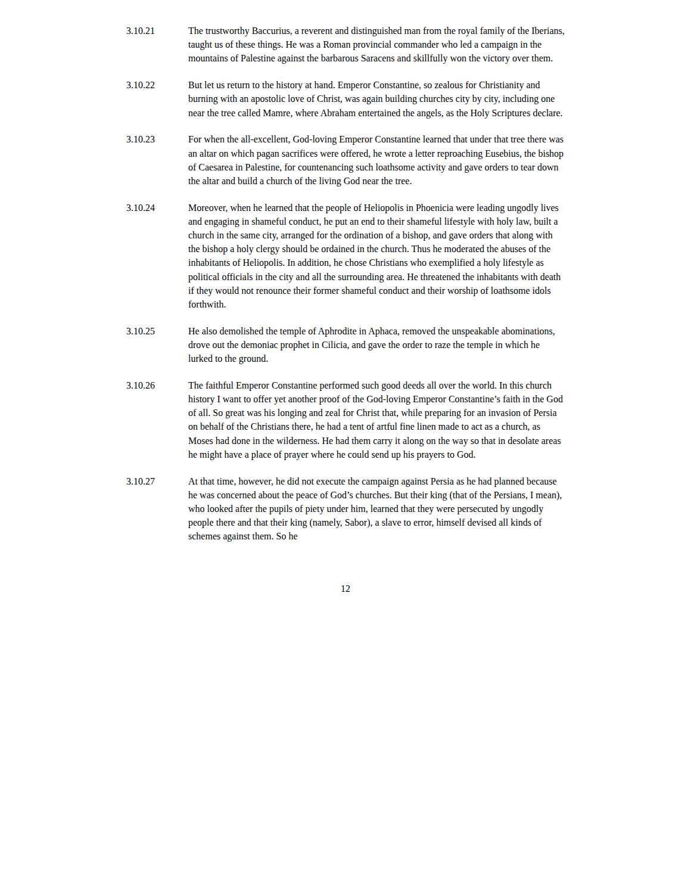3.10.21
The trustworthy Baccurius, a reverent and distinguished man from the royal family of the Iberians, taught us of these things. He was a Roman provincial commander who led a campaign in the mountains of Palestine against the barbarous Saracens and skillfully won the victory over them.
3.10.22
But let us return to the history at hand. Emperor Constantine, so zealous for Christianity and burning with an apostolic love of Christ, was again building churches city by city, including one near the tree called Mamre, where Abraham entertained the angels, as the Holy Scriptures declare.
3.10.23
For when the all-excellent, God-loving Emperor Constantine learned that under that tree there was an altar on which pagan sacrifices were offered, he wrote a letter reproaching Eusebius, the bishop of Caesarea in Palestine, for countenancing such loathsome activity and gave orders to tear down the altar and build a church of the living God near the tree.
3.10.24
Moreover, when he learned that the people of Heliopolis in Phoenicia were leading ungodly lives and engaging in shameful conduct, he put an end to their shameful lifestyle with holy law, built a church in the same city, arranged for the ordination of a bishop, and gave orders that along with the bishop a holy clergy should be ordained in the church. Thus he moderated the abuses of the inhabitants of Heliopolis. In addition, he chose Christians who exemplified a holy lifestyle as political officials in the city and all the surrounding area. He threatened the inhabitants with death if they would not renounce their former shameful conduct and their worship of loathsome idols forthwith.
3.10.25
He also demolished the temple of Aphrodite in Aphaca, removed the unspeakable abominations, drove out the demoniac prophet in Cilicia, and gave the order to raze the temple in which he lurked to the ground.
3.10.26
The faithful Emperor Constantine performed such good deeds all over the world. In this church history I want to offer yet another proof of the God-loving Emperor Constantine’s faith in the God of all. So great was his longing and zeal for Christ that, while preparing for an invasion of Persia on behalf of the Christians there, he had a tent of artful fine linen made to act as a church, as Moses had done in the wilderness. He had them carry it along on the way so that in desolate areas he might have a place of prayer where he could send up his prayers to God.
3.10.27
At that time, however, he did not execute the campaign against Persia as he had planned because he was concerned about the peace of God’s churches. But their king (that of the Persians, I mean), who looked after the pupils of piety under him, learned that they were persecuted by ungodly people there and that their king (namely, Sabor), a slave to error, himself devised all kinds of schemes against them. So he
12